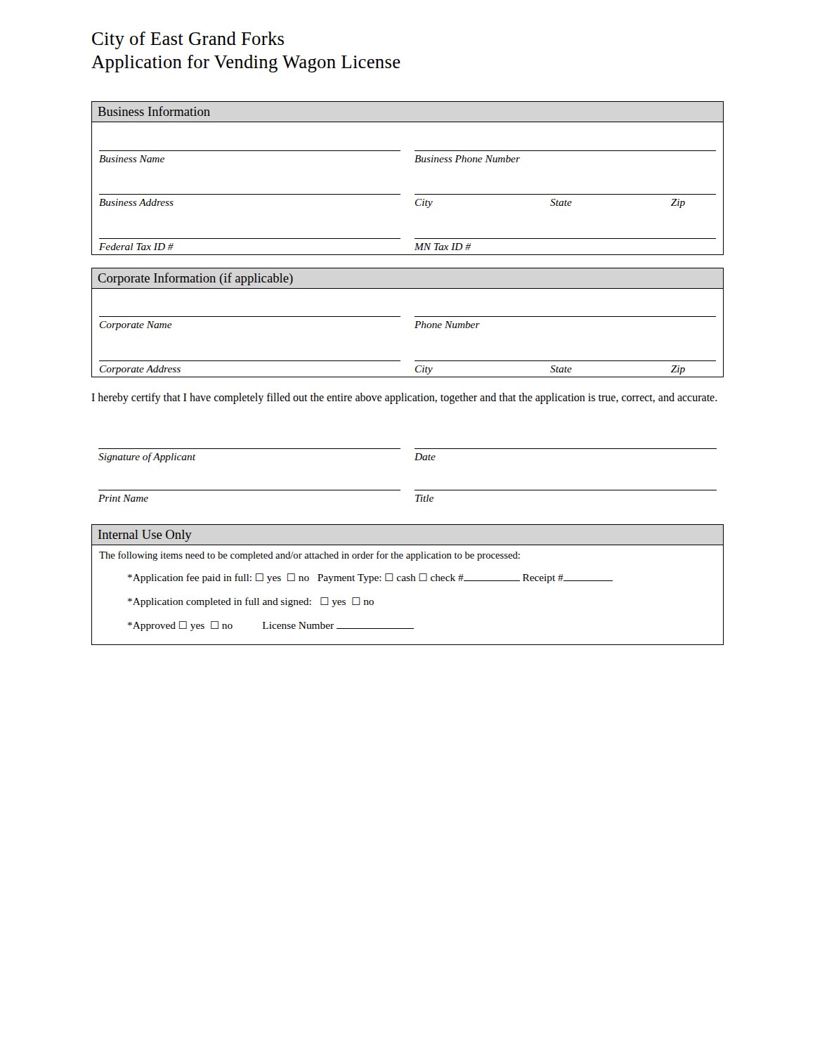City of East Grand Forks
Application for Vending Wagon License
Business Information
| Business Name | Business Phone Number |
| Business Address | City State Zip |
| Federal Tax ID # | MN Tax ID # |
Corporate Information (if applicable)
| Corporate Name | Phone Number |
| Corporate Address | City State Zip |
I hereby certify that I have completely filled out the entire above application, together and that the application is true, correct, and accurate.
| Signature of Applicant | Date |
| Print Name | Title |
Internal Use Only
| The following items need to be completed and/or attached in order for the application to be processed: *Application fee paid in full: ☐ yes ☐ no Payment Type: ☐ cash ☐ check # Receipt # *Application completed in full and signed: ☐ yes ☐ no *Approved ☐ yes ☐ no License Number |